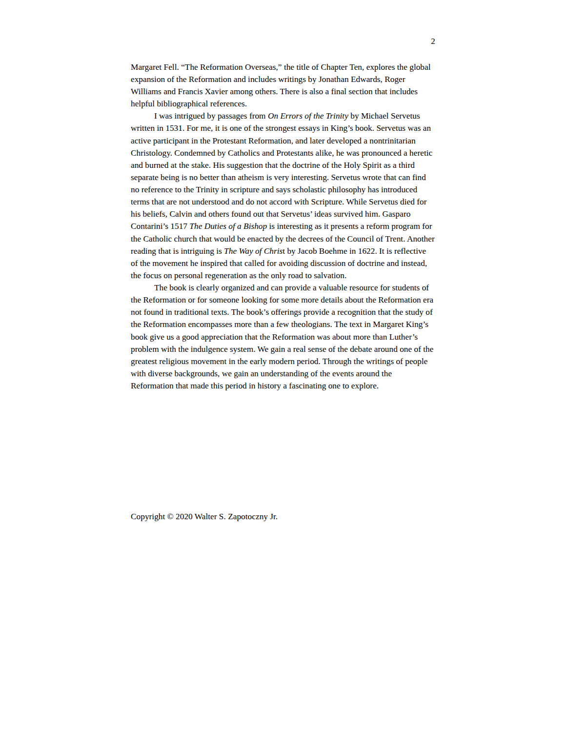2
Margaret Fell. “The Reformation Overseas,” the title of Chapter Ten, explores the global expansion of the Reformation and includes writings by Jonathan Edwards, Roger Williams and Francis Xavier among others. There is also a final section that includes helpful bibliographical references.
I was intrigued by passages from On Errors of the Trinity by Michael Servetus written in 1531. For me, it is one of the strongest essays in King’s book. Servetus was an active participant in the Protestant Reformation, and later developed a nontrinitarian Christology. Condemned by Catholics and Protestants alike, he was pronounced a heretic and burned at the stake. His suggestion that the doctrine of the Holy Spirit as a third separate being is no better than atheism is very interesting. Servetus wrote that can find no reference to the Trinity in scripture and says scholastic philosophy has introduced terms that are not understood and do not accord with Scripture. While Servetus died for his beliefs, Calvin and others found out that Servetus’ ideas survived him. Gasparo Contarini’s 1517 The Duties of a Bishop is interesting as it presents a reform program for the Catholic church that would be enacted by the decrees of the Council of Trent. Another reading that is intriguing is The Way of Christ by Jacob Boehme in 1622. It is reflective of the movement he inspired that called for avoiding discussion of doctrine and instead, the focus on personal regeneration as the only road to salvation.
The book is clearly organized and can provide a valuable resource for students of the Reformation or for someone looking for some more details about the Reformation era not found in traditional texts. The book’s offerings provide a recognition that the study of the Reformation encompasses more than a few theologians. The text in Margaret King’s book give us a good appreciation that the Reformation was about more than Luther’s problem with the indulgence system. We gain a real sense of the debate around one of the greatest religious movement in the early modern period. Through the writings of people with diverse backgrounds, we gain an understanding of the events around the Reformation that made this period in history a fascinating one to explore.
Copyright © 2020 Walter S. Zapotoczny Jr.